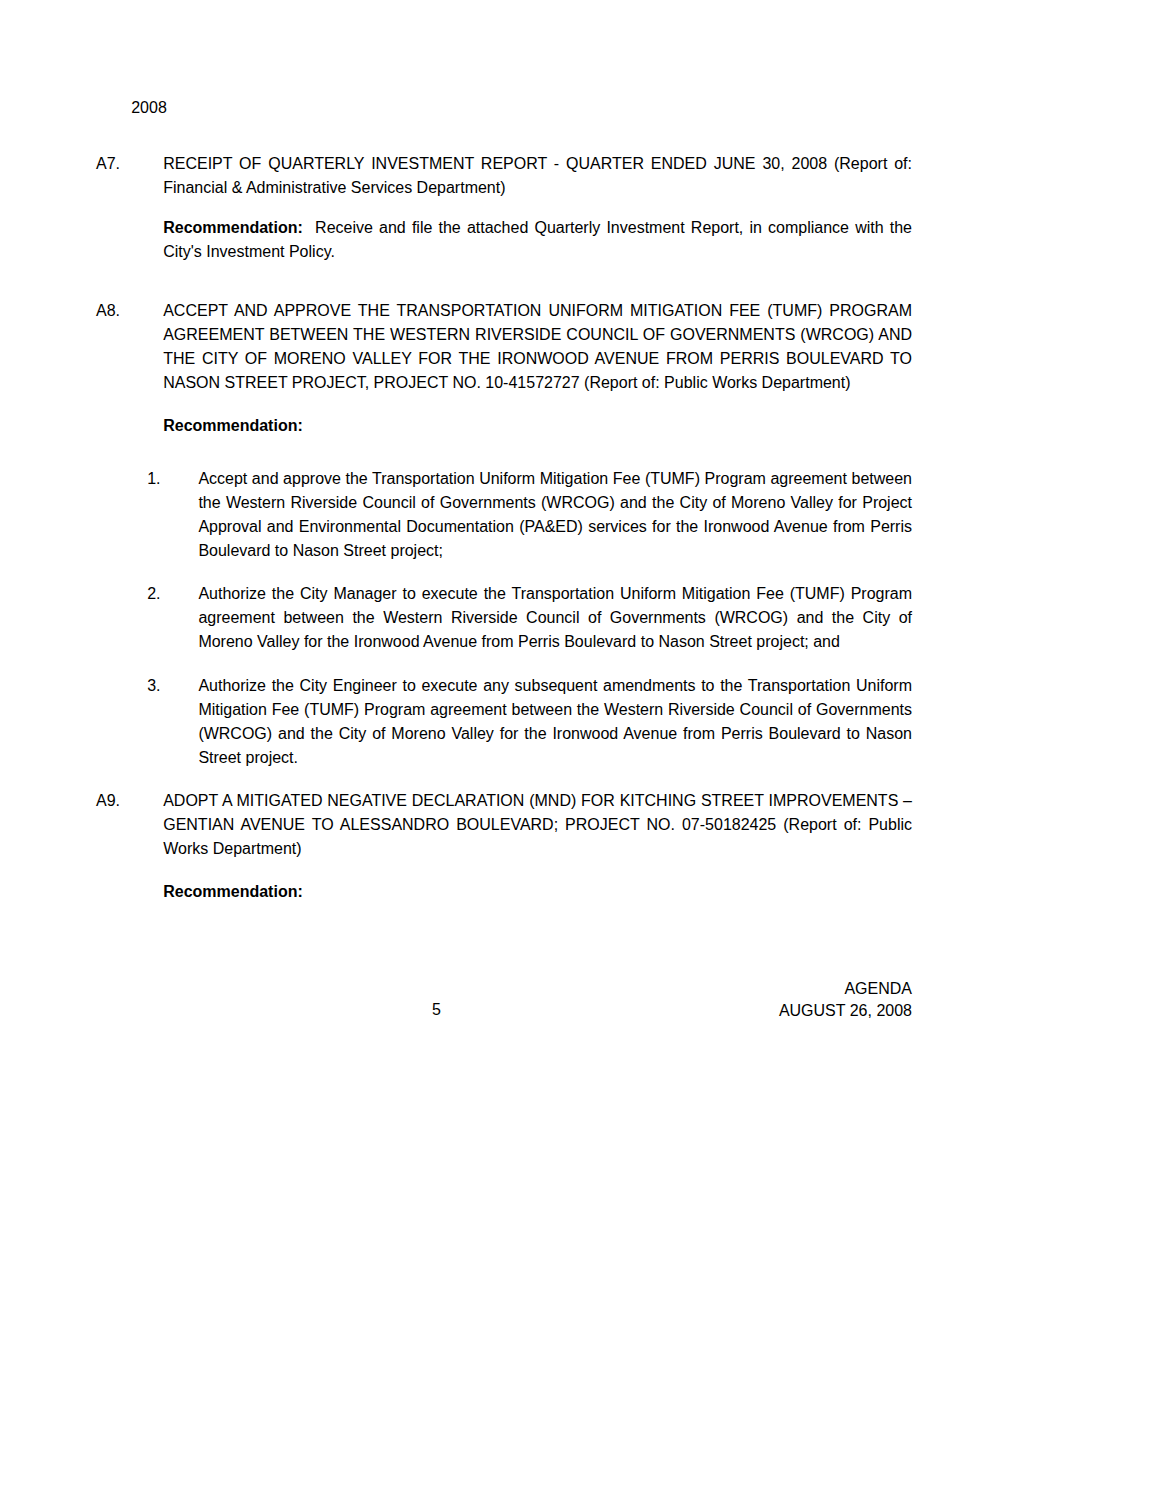2008
A7.
RECEIPT OF QUARTERLY INVESTMENT REPORT - QUARTER ENDED JUNE 30, 2008 (Report of: Financial & Administrative Services Department)
Recommendation: Receive and file the attached Quarterly Investment Report, in compliance with the City's Investment Policy.
A8.
ACCEPT AND APPROVE THE TRANSPORTATION UNIFORM MITIGATION FEE (TUMF) PROGRAM AGREEMENT BETWEEN THE WESTERN RIVERSIDE COUNCIL OF GOVERNMENTS (WRCOG) AND THE CITY OF MORENO VALLEY FOR THE IRONWOOD AVENUE FROM PERRIS BOULEVARD TO NASON STREET PROJECT, PROJECT NO. 10-41572727 (Report of: Public Works Department)
Recommendation:
1.
Accept and approve the Transportation Uniform Mitigation Fee (TUMF) Program agreement between the Western Riverside Council of Governments (WRCOG) and the City of Moreno Valley for Project Approval and Environmental Documentation (PA&ED) services for the Ironwood Avenue from Perris Boulevard to Nason Street project;
2.
Authorize the City Manager to execute the Transportation Uniform Mitigation Fee (TUMF) Program agreement between the Western Riverside Council of Governments (WRCOG) and the City of Moreno Valley for the Ironwood Avenue from Perris Boulevard to Nason Street project; and
3.
Authorize the City Engineer to execute any subsequent amendments to the Transportation Uniform Mitigation Fee (TUMF) Program agreement between the Western Riverside Council of Governments (WRCOG) and the City of Moreno Valley for the Ironwood Avenue from Perris Boulevard to Nason Street project.
A9.
ADOPT A MITIGATED NEGATIVE DECLARATION (MND) FOR KITCHING STREET IMPROVEMENTS – GENTIAN AVENUE TO ALESSANDRO BOULEVARD; PROJECT NO. 07-50182425 (Report of: Public Works Department)
Recommendation:
5
AGENDA
AUGUST 26, 2008